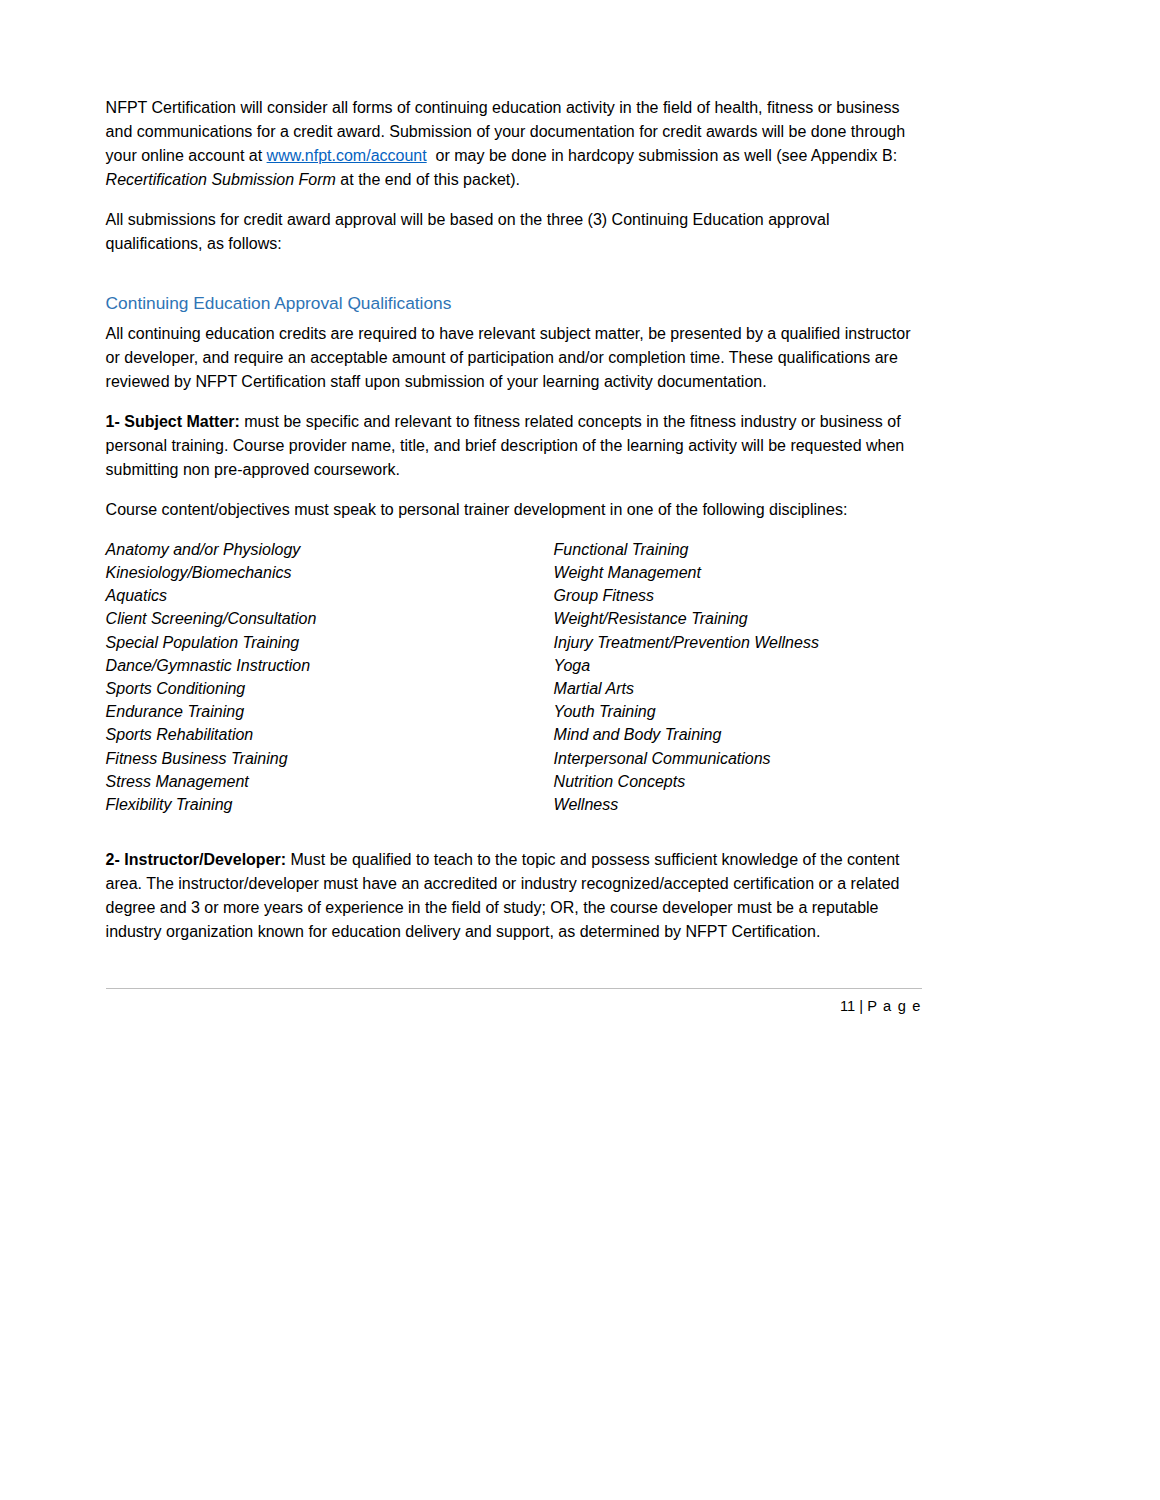NFPT Certification will consider all forms of continuing education activity in the field of health, fitness or business and communications for a credit award. Submission of your documentation for credit awards will be done through your online account at www.nfpt.com/account or may be done in hardcopy submission as well (see Appendix B: Recertification Submission Form at the end of this packet).
All submissions for credit award approval will be based on the three (3) Continuing Education approval qualifications, as follows:
Continuing Education Approval Qualifications
All continuing education credits are required to have relevant subject matter, be presented by a qualified instructor or developer, and require an acceptable amount of participation and/or completion time. These qualifications are reviewed by NFPT Certification staff upon submission of your learning activity documentation.
1- Subject Matter: must be specific and relevant to fitness related concepts in the fitness industry or business of personal training. Course provider name, title, and brief description of the learning activity will be requested when submitting non pre-approved coursework.
Course content/objectives must speak to personal trainer development in one of the following disciplines:
Anatomy and/or Physiology
Kinesiology/Biomechanics
Aquatics
Client Screening/Consultation
Special Population Training
Dance/Gymnastic Instruction
Sports Conditioning
Endurance Training
Sports Rehabilitation
Fitness Business Training
Stress Management
Flexibility Training
Functional Training
Weight Management
Group Fitness
Weight/Resistance Training
Injury Treatment/Prevention Wellness
Yoga
Martial Arts
Youth Training
Mind and Body Training
Interpersonal Communications
Nutrition Concepts
Wellness
2- Instructor/Developer: Must be qualified to teach to the topic and possess sufficient knowledge of the content area. The instructor/developer must have an accredited or industry recognized/accepted certification or a related degree and 3 or more years of experience in the field of study; OR, the course developer must be a reputable industry organization known for education delivery and support, as determined by NFPT Certification.
11 | P a g e